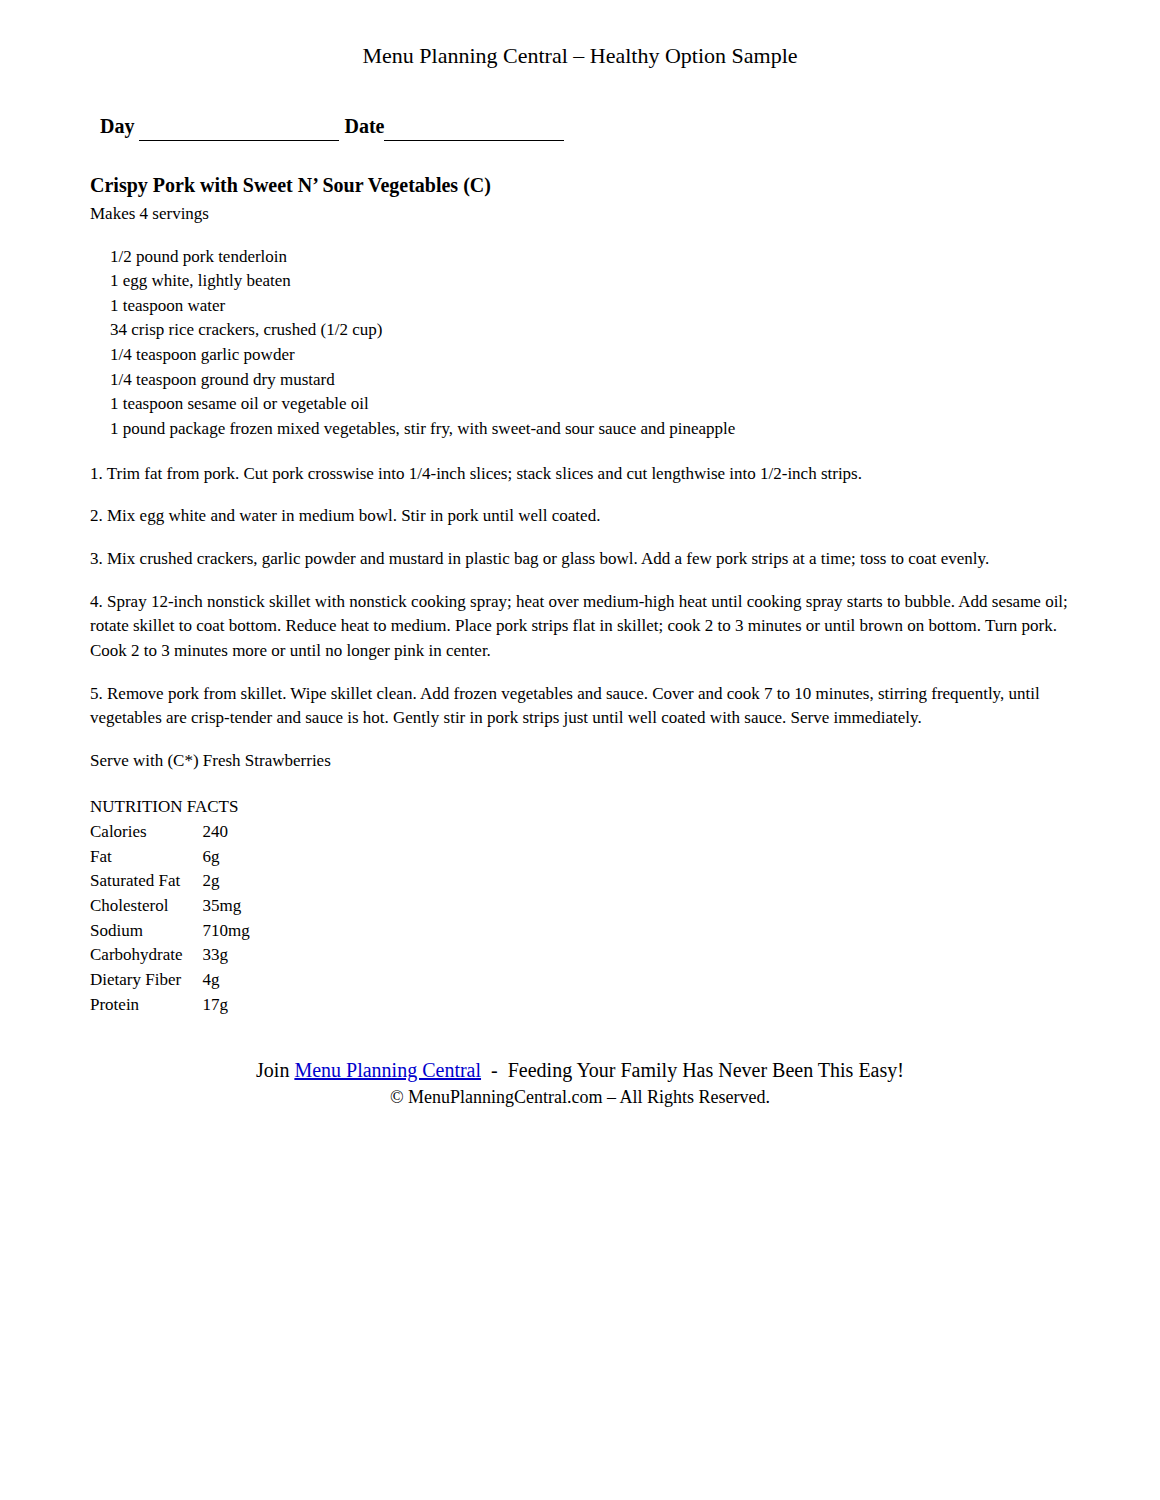Menu Planning Central – Healthy Option Sample
Day Date
Crispy Pork with Sweet N’ Sour Vegetables (C)
Makes 4 servings
1/2 pound pork tenderloin
1 egg white, lightly beaten
1 teaspoon water
34 crisp rice crackers, crushed (1/2 cup)
1/4 teaspoon garlic powder
1/4 teaspoon ground dry mustard
1 teaspoon sesame oil or vegetable oil
1 pound package frozen mixed vegetables, stir fry, with sweet-and sour sauce and pineapple
1. Trim fat from pork. Cut pork crosswise into 1/4-inch slices; stack slices and cut lengthwise into 1/2-inch strips.
2. Mix egg white and water in medium bowl. Stir in pork until well coated.
3. Mix crushed crackers, garlic powder and mustard in plastic bag or glass bowl. Add a few pork strips at a time; toss to coat evenly.
4. Spray 12-inch nonstick skillet with nonstick cooking spray; heat over medium-high heat until cooking spray starts to bubble. Add sesame oil; rotate skillet to coat bottom. Reduce heat to medium. Place pork strips flat in skillet; cook 2 to 3 minutes or until brown on bottom. Turn pork. Cook 2 to 3 minutes more or until no longer pink in center.
5. Remove pork from skillet. Wipe skillet clean. Add frozen vegetables and sauce. Cover and cook 7 to 10 minutes, stirring frequently, until vegetables are crisp-tender and sauce is hot. Gently stir in pork strips just until well coated with sauce. Serve immediately.
Serve with (C*) Fresh Strawberries
NUTRITION FACTS
| Calories | 240 |
| Fat | 6g |
| Saturated Fat | 2g |
| Cholesterol | 35mg |
| Sodium | 710mg |
| Carbohydrate | 33g |
| Dietary Fiber | 4g |
| Protein | 17g |
Join Menu Planning Central - Feeding Your Family Has Never Been This Easy!
© MenuPlanningCentral.com – All Rights Reserved.